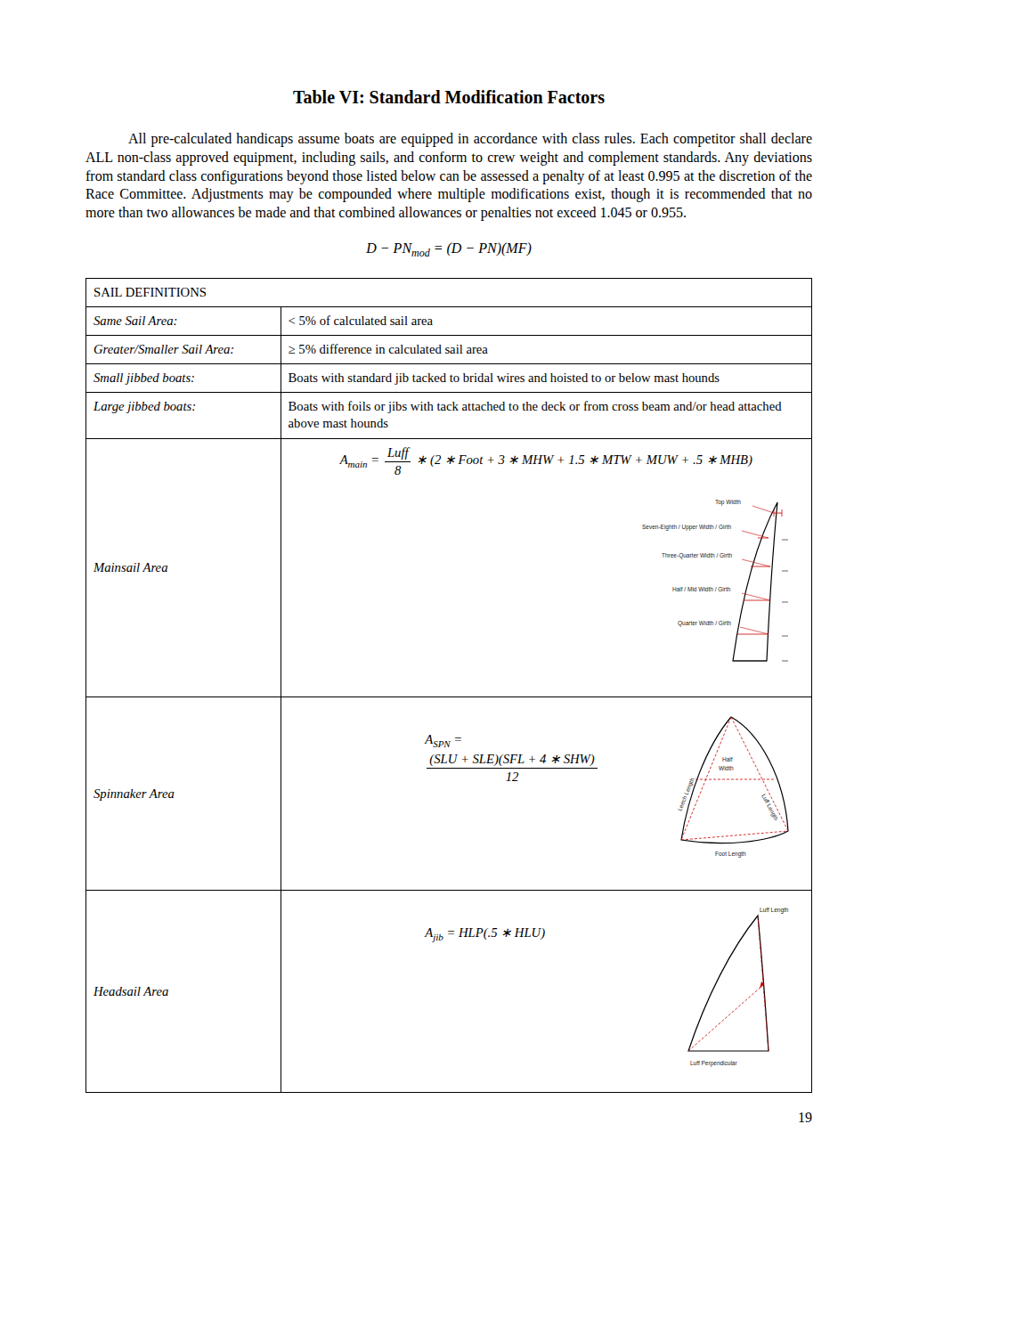Table VI: Standard Modification Factors
All pre-calculated handicaps assume boats are equipped in accordance with class rules. Each competitor shall declare ALL non-class approved equipment, including sails, and conform to crew weight and complement standards. Any deviations from standard class configurations beyond those listed below can be assessed a penalty of at least 0.995 at the discretion of the Race Committee. Adjustments may be compounded where multiple modifications exist, though it is recommended that no more than two allowances be made and that combined allowances or penalties not exceed 1.045 or 0.955.
D − PNmod = (D − PN)(MF)
| SAIL DEFINITIONS |
| Same Sail Area: | < 5% of calculated sail area |
| Greater/Smaller Sail Area: | ≥ 5% difference in calculated sail area |
| Small jibbed boats: | Boats with standard jib tacked to bridal wires and hoisted to or below mast hounds |
| Large jibbed boats: | Boats with foils or jibs with tack attached to the deck or from cross beam and/or head attached above mast hounds |
| Mainsail Area | A main = Luff 8 ∗ (2 ∗ Foot + 3 ∗ MHW + 1.5 ∗ MTW + MUW + .5 ∗ MHB) Top Width Seven-Eighth / Upper Width / Girth Three-Quarter Width / Girth Half / Mid Width / Girth Quarter Width / Girth |
| Spinnaker Area | Half Width Leech Length Luff Length Foot Length A SPN = (SLU + SLE)(SFL + 4 ∗ SHW) 12 |
| Headsail Area | Luff Length Luff Perpendicular A jib = HLP(.5 ∗ HLU) |
19